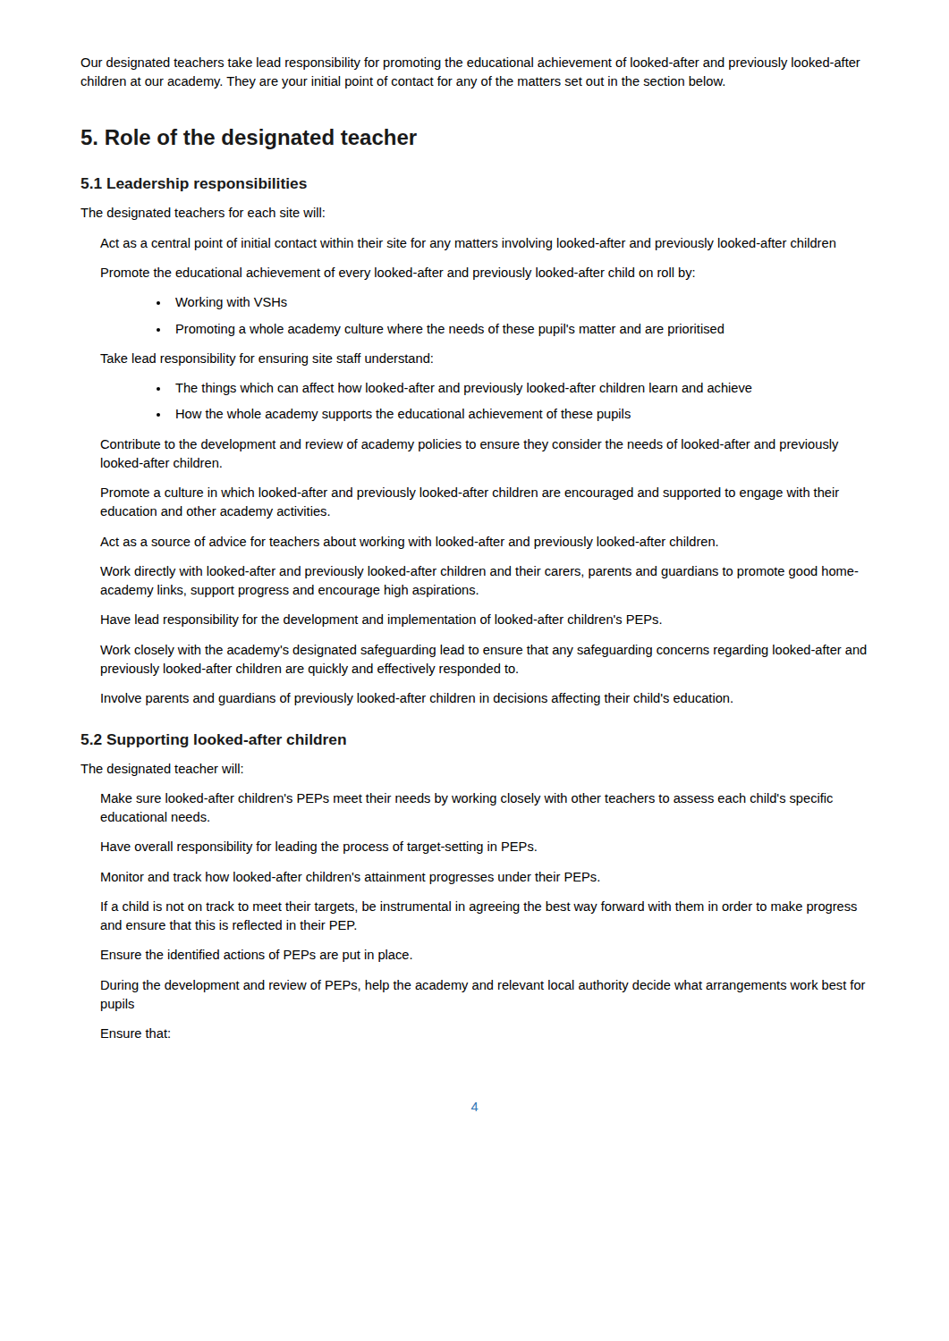Our designated teachers take lead responsibility for promoting the educational achievement of looked-after and previously looked-after children at our academy. They are your initial point of contact for any of the matters set out in the section below.
5. Role of the designated teacher
5.1 Leadership responsibilities
The designated teachers for each site will:
Act as a central point of initial contact within their site for any matters involving looked-after and previously looked-after children
Promote the educational achievement of every looked-after and previously looked-after child on roll by:
Working with VSHs
Promoting a whole academy culture where the needs of these pupil's matter and are prioritised
Take lead responsibility for ensuring site staff understand:
The things which can affect how looked-after and previously looked-after children learn and achieve
How the whole academy supports the educational achievement of these pupils
Contribute to the development and review of academy policies to ensure they consider the needs of looked-after and previously looked-after children.
Promote a culture in which looked-after and previously looked-after children are encouraged and supported to engage with their education and other academy activities.
Act as a source of advice for teachers about working with looked-after and previously looked-after children.
Work directly with looked-after and previously looked-after children and their carers, parents and guardians to promote good home-academy links, support progress and encourage high aspirations.
Have lead responsibility for the development and implementation of looked-after children's PEPs.
Work closely with the academy's designated safeguarding lead to ensure that any safeguarding concerns regarding looked-after and previously looked-after children are quickly and effectively responded to.
Involve parents and guardians of previously looked-after children in decisions affecting their child's education.
5.2 Supporting looked-after children
The designated teacher will:
Make sure looked-after children's PEPs meet their needs by working closely with other teachers to assess each child's specific educational needs.
Have overall responsibility for leading the process of target-setting in PEPs.
Monitor and track how looked-after children's attainment progresses under their PEPs.
If a child is not on track to meet their targets, be instrumental in agreeing the best way forward with them in order to make progress and ensure that this is reflected in their PEP.
Ensure the identified actions of PEPs are put in place.
During the development and review of PEPs, help the academy and relevant local authority decide what arrangements work best for pupils
Ensure that:
4